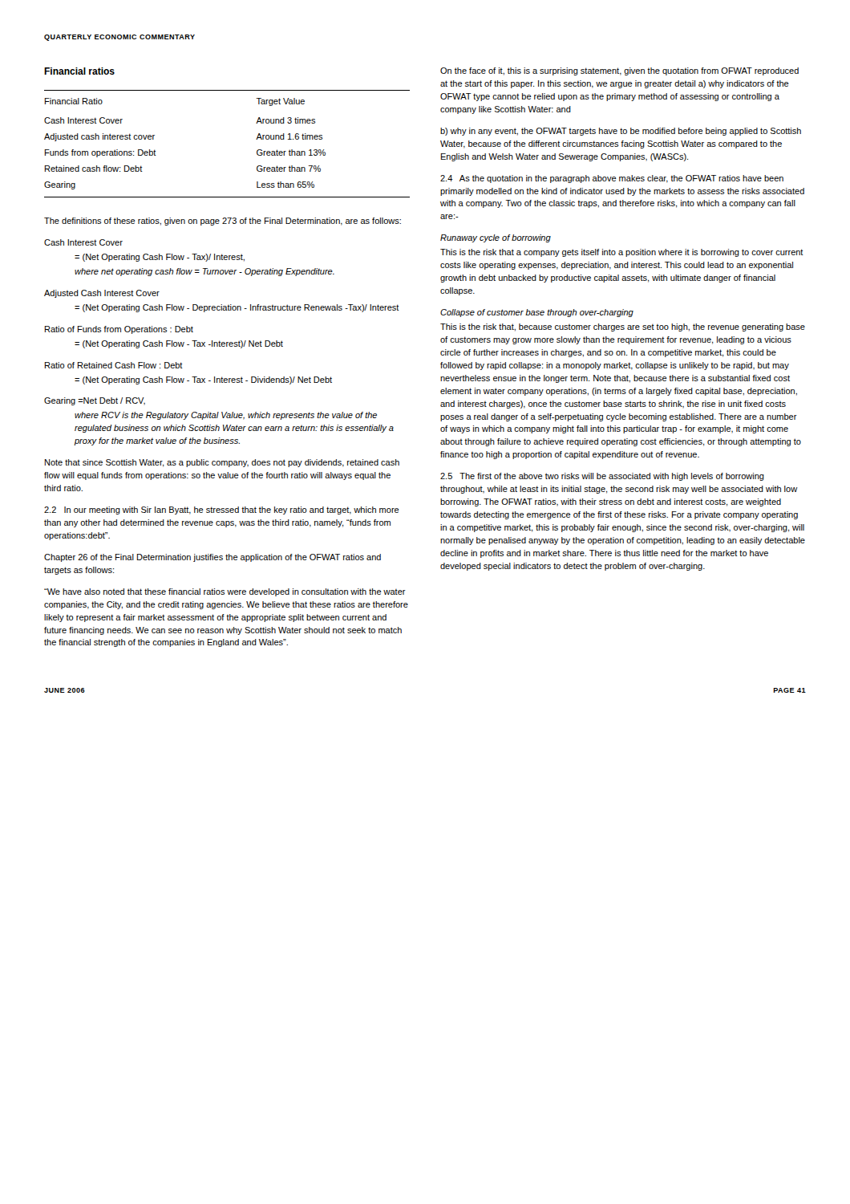QUARTERLY ECONOMIC COMMENTARY
Financial ratios
| Financial Ratio | Target Value |
| --- | --- |
| Cash Interest Cover | Around 3 times |
| Adjusted cash interest cover | Around 1.6 times |
| Funds from operations: Debt | Greater than 13% |
| Retained cash flow: Debt | Greater than 7% |
| Gearing | Less than 65% |
The definitions of these ratios, given on page 273 of the Final Determination, are as follows:
Cash Interest Cover
= (Net Operating Cash Flow - Tax)/ Interest,
where net operating cash flow = Turnover - Operating Expenditure.
Adjusted Cash Interest Cover
= (Net Operating Cash Flow - Depreciation - Infrastructure Renewals -Tax)/ Interest
Ratio of Funds from Operations : Debt
= (Net Operating Cash Flow - Tax -Interest)/ Net Debt
Ratio of Retained Cash Flow : Debt
= (Net Operating Cash Flow - Tax - Interest - Dividends)/ Net Debt
Gearing =Net Debt / RCV,
where RCV is the Regulatory Capital Value, which represents the value of the regulated business on which Scottish Water can earn a return: this is essentially a proxy for the market value of the business.
Note that since Scottish Water, as a public company, does not pay dividends, retained cash flow will equal funds from operations: so the value of the fourth ratio will always equal the third ratio.
2.2 In our meeting with Sir Ian Byatt, he stressed that the key ratio and target, which more than any other had determined the revenue caps, was the third ratio, namely, “funds from operations:debt”.
Chapter 26 of the Final Determination justifies the application of the OFWAT ratios and targets as follows:
“We have also noted that these financial ratios were developed in consultation with the water companies, the City, and the credit rating agencies. We believe that these ratios are therefore likely to represent a fair market assessment of the appropriate split between current and future financing needs. We can see no reason why Scottish Water should not seek to match the financial strength of the companies in England and Wales”.
On the face of it, this is a surprising statement, given the quotation from OFWAT reproduced at the start of this paper. In this section, we argue in greater detail a) why indicators of the OFWAT type cannot be relied upon as the primary method of assessing or controlling a company like Scottish Water: and
b) why in any event, the OFWAT targets have to be modified before being applied to Scottish Water, because of the different circumstances facing Scottish Water as compared to the English and Welsh Water and Sewerage Companies, (WASCs).
2.4 As the quotation in the paragraph above makes clear, the OFWAT ratios have been primarily modelled on the kind of indicator used by the markets to assess the risks associated with a company. Two of the classic traps, and therefore risks, into which a company can fall are:-
Runaway cycle of borrowing
This is the risk that a company gets itself into a position where it is borrowing to cover current costs like operating expenses, depreciation, and interest. This could lead to an exponential growth in debt unbacked by productive capital assets, with ultimate danger of financial collapse.
Collapse of customer base through over-charging
This is the risk that, because customer charges are set too high, the revenue generating base of customers may grow more slowly than the requirement for revenue, leading to a vicious circle of further increases in charges, and so on. In a competitive market, this could be followed by rapid collapse: in a monopoly market, collapse is unlikely to be rapid, but may nevertheless ensue in the longer term. Note that, because there is a substantial fixed cost element in water company operations, (in terms of a largely fixed capital base, depreciation, and interest charges), once the customer base starts to shrink, the rise in unit fixed costs poses a real danger of a self-perpetuating cycle becoming established. There are a number of ways in which a company might fall into this particular trap - for example, it might come about through failure to achieve required operating cost efficiencies, or through attempting to finance too high a proportion of capital expenditure out of revenue.
2.5 The first of the above two risks will be associated with high levels of borrowing throughout, while at least in its initial stage, the second risk may well be associated with low borrowing. The OFWAT ratios, with their stress on debt and interest costs, are weighted towards detecting the emergence of the first of these risks. For a private company operating in a competitive market, this is probably fair enough, since the second risk, over-charging, will normally be penalised anyway by the operation of competition, leading to an easily detectable decline in profits and in market share. There is thus little need for the market to have developed special indicators to detect the problem of over-charging.
JUNE 2006 PAGE 41